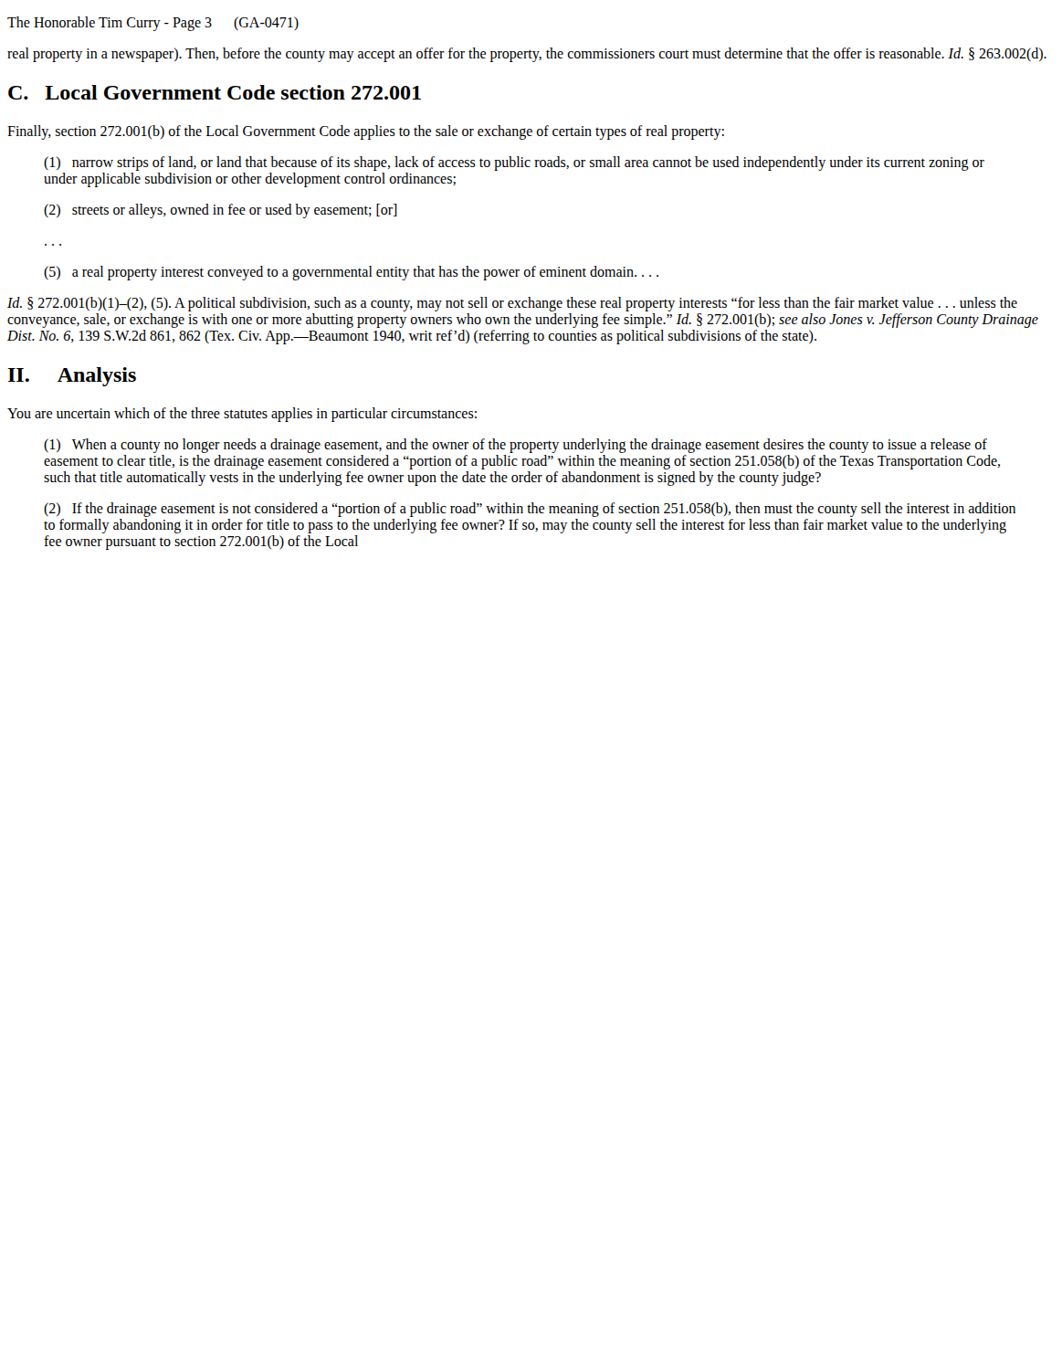The Honorable Tim Curry - Page 3 (GA-0471)
real property in a newspaper). Then, before the county may accept an offer for the property, the commissioners court must determine that the offer is reasonable. Id. § 263.002(d).
C. Local Government Code section 272.001
Finally, section 272.001(b) of the Local Government Code applies to the sale or exchange of certain types of real property:
(1) narrow strips of land, or land that because of its shape, lack of access to public roads, or small area cannot be used independently under its current zoning or under applicable subdivision or other development control ordinances;
(2) streets or alleys, owned in fee or used by easement; [or]
. . .
(5) a real property interest conveyed to a governmental entity that has the power of eminent domain. . . .
Id. § 272.001(b)(1)–(2), (5). A political subdivision, such as a county, may not sell or exchange these real property interests “for less than the fair market value . . . unless the conveyance, sale, or exchange is with one or more abutting property owners who own the underlying fee simple.” Id. § 272.001(b); see also Jones v. Jefferson County Drainage Dist. No. 6, 139 S.W.2d 861, 862 (Tex. Civ. App.—Beaumont 1940, writ ref’d) (referring to counties as political subdivisions of the state).
II. Analysis
You are uncertain which of the three statutes applies in particular circumstances:
(1) When a county no longer needs a drainage easement, and the owner of the property underlying the drainage easement desires the county to issue a release of easement to clear title, is the drainage easement considered a “portion of a public road” within the meaning of section 251.058(b) of the Texas Transportation Code, such that title automatically vests in the underlying fee owner upon the date the order of abandonment is signed by the county judge?
(2) If the drainage easement is not considered a “portion of a public road” within the meaning of section 251.058(b), then must the county sell the interest in addition to formally abandoning it in order for title to pass to the underlying fee owner? If so, may the county sell the interest for less than fair market value to the underlying fee owner pursuant to section 272.001(b) of the Local